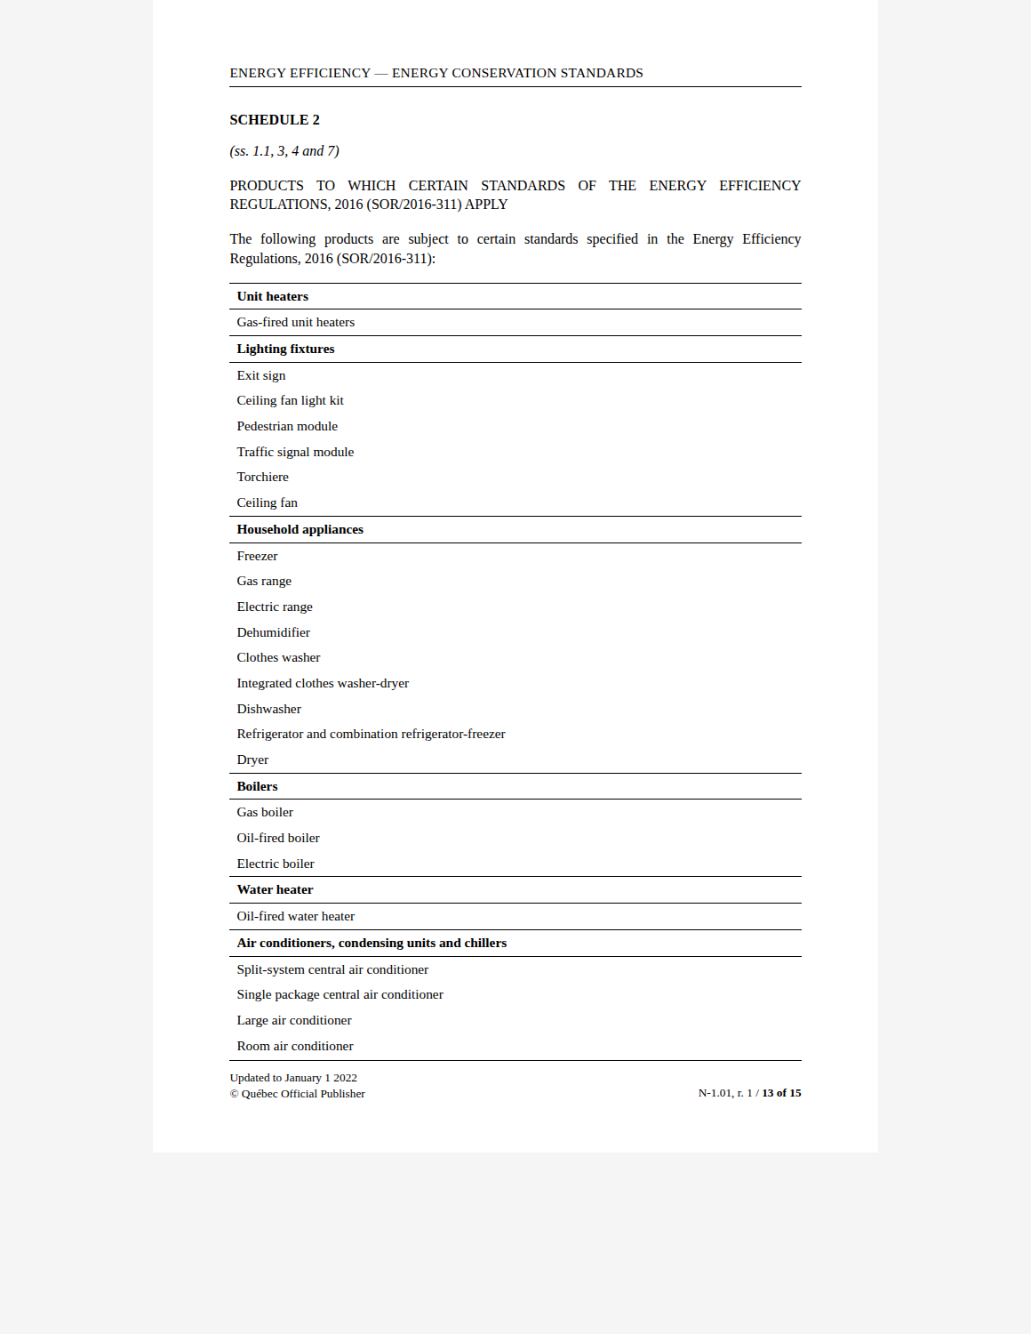Energy Efficiency — Energy Conservation Standards
SCHEDULE 2
(ss. 1.1, 3, 4 and 7)
Products to which certain standards of the Energy Efficiency Regulations, 2016 (SOR/2016-311) apply
The following products are subject to certain standards specified in the Energy Efficiency Regulations, 2016 (SOR/2016-311):
| Unit heaters |
| --- |
| Gas-fired unit heaters |
| Lighting fixtures |
| Exit sign |
| Ceiling fan light kit |
| Pedestrian module |
| Traffic signal module |
| Torchiere |
| Ceiling fan |
| Household appliances |
| Freezer |
| Gas range |
| Electric range |
| Dehumidifier |
| Clothes washer |
| Integrated clothes washer-dryer |
| Dishwasher |
| Refrigerator and combination refrigerator-freezer |
| Dryer |
| Boilers |
| Gas boiler |
| Oil-fired boiler |
| Electric boiler |
| Water heater |
| Oil-fired water heater |
| Air conditioners, condensing units and chillers |
| Split-system central air conditioner |
| Single package central air conditioner |
| Large air conditioner |
| Room air conditioner |
Updated to January 1 2022 © Québec Official Publisher
N-1.01, r. 1 / 13 of 15